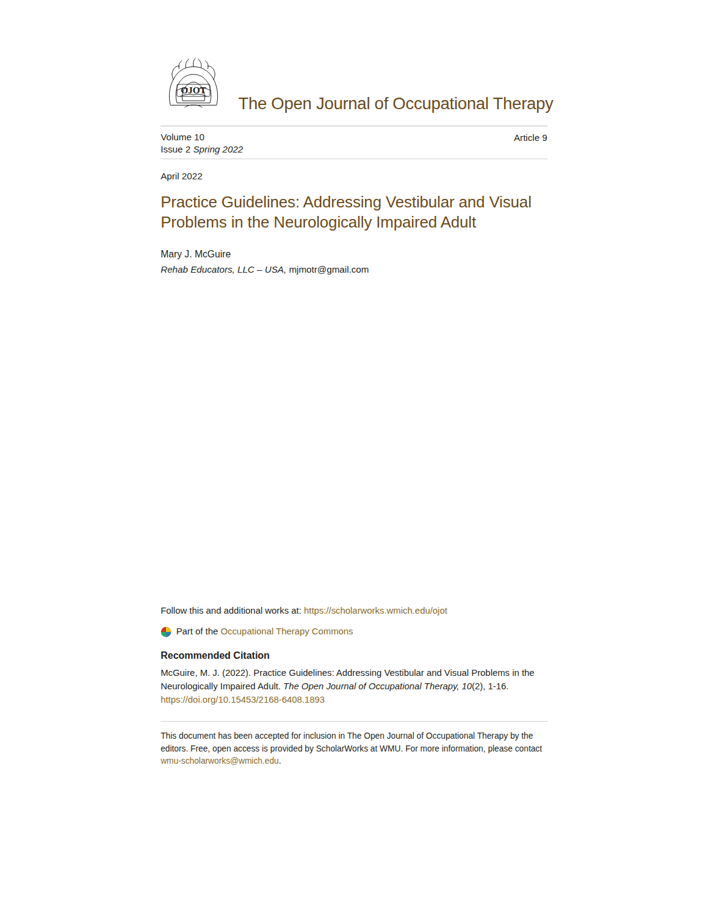OJOT
The Open Journal of Occupational Therapy
Volume 10
Issue 2 Spring 2022
Article 9
April 2022
Practice Guidelines: Addressing Vestibular and Visual Problems in the Neurologically Impaired Adult
Mary J. McGuire
Rehab Educators, LLC – USA, mjmotr@gmail.com
Follow this and additional works at: https://scholarworks.wmich.edu/ojot
Part of the Occupational Therapy Commons
Recommended Citation
McGuire, M. J. (2022). Practice Guidelines: Addressing Vestibular and Visual Problems in the Neurologically Impaired Adult. The Open Journal of Occupational Therapy, 10(2), 1-16. https://doi.org/10.15453/2168-6408.1893
This document has been accepted for inclusion in The Open Journal of Occupational Therapy by the editors. Free, open access is provided by ScholarWorks at WMU. For more information, please contact wmu-scholarworks@wmich.edu.